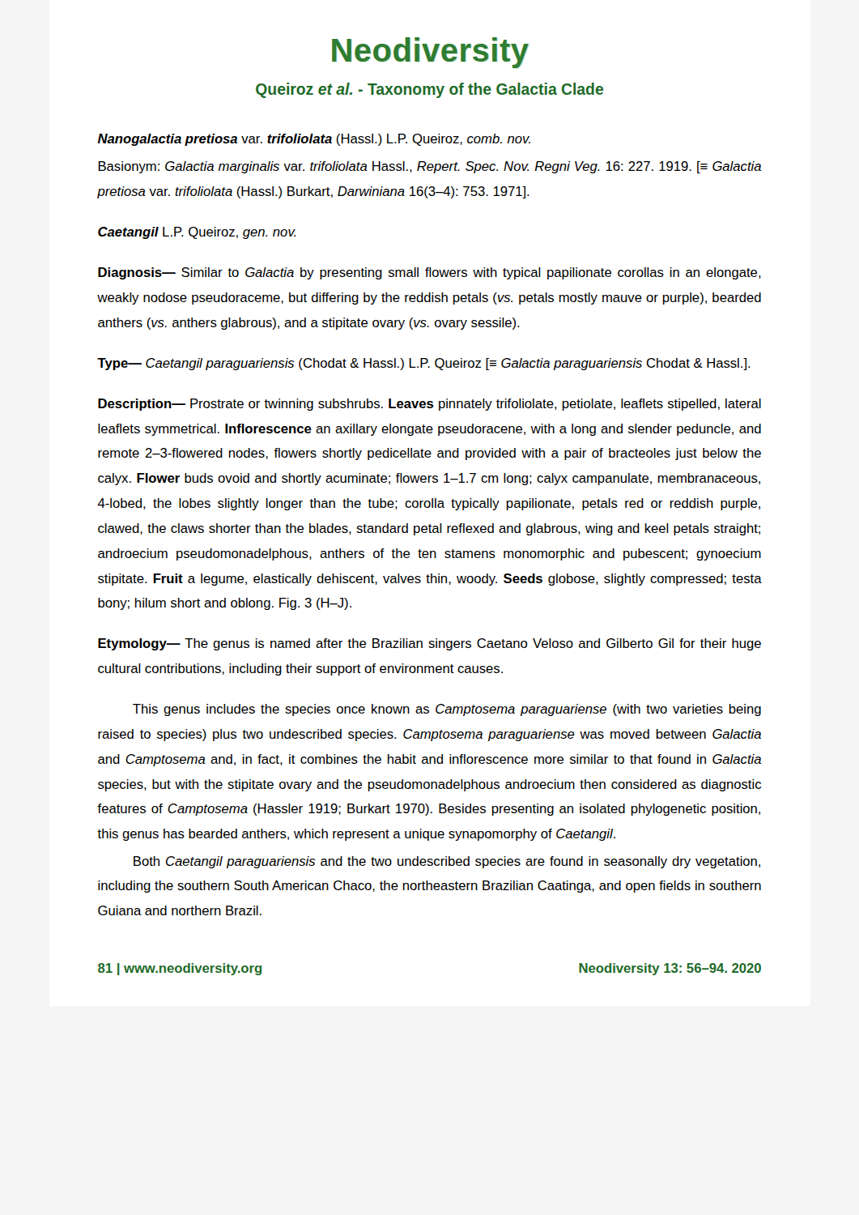Neodiversity
Queiroz et al. - Taxonomy of the Galactia Clade
Nanogalactia pretiosa var. trifoliolata (Hassl.) L.P. Queiroz, comb. nov.
Basionym: Galactia marginalis var. trifoliolata Hassl., Repert. Spec. Nov. Regni Veg. 16: 227. 1919. [≡ Galactia pretiosa var. trifoliolata (Hassl.) Burkart, Darwiniana 16(3–4): 753. 1971].
Caetangil L.P. Queiroz, gen. nov.
Diagnosis— Similar to Galactia by presenting small flowers with typical papilionate corollas in an elongate, weakly nodose pseudoraceme, but differing by the reddish petals (vs. petals mostly mauve or purple), bearded anthers (vs. anthers glabrous), and a stipitate ovary (vs. ovary sessile).
Type— Caetangil paraguariensis (Chodat & Hassl.) L.P. Queiroz [≡ Galactia paraguariensis Chodat & Hassl.].
Description— Prostrate or twinning subshrubs. Leaves pinnately trifoliolate, petiolate, leaflets stipelled, lateral leaflets symmetrical. Inflorescence an axillary elongate pseudoracene, with a long and slender peduncle, and remote 2–3-flowered nodes, flowers shortly pedicellate and provided with a pair of bracteoles just below the calyx. Flower buds ovoid and shortly acuminate; flowers 1–1.7 cm long; calyx campanulate, membranaceous, 4-lobed, the lobes slightly longer than the tube; corolla typically papilionate, petals red or reddish purple, clawed, the claws shorter than the blades, standard petal reflexed and glabrous, wing and keel petals straight; androecium pseudomonadelphous, anthers of the ten stamens monomorphic and pubescent; gynoecium stipitate. Fruit a legume, elastically dehiscent, valves thin, woody. Seeds globose, slightly compressed; testa bony; hilum short and oblong. Fig. 3 (H–J).
Etymology— The genus is named after the Brazilian singers Caetano Veloso and Gilberto Gil for their huge cultural contributions, including their support of environment causes.
This genus includes the species once known as Camptosema paraguariense (with two varieties being raised to species) plus two undescribed species. Camptosema paraguariense was moved between Galactia and Camptosema and, in fact, it combines the habit and inflorescence more similar to that found in Galactia species, but with the stipitate ovary and the pseudomonadelphous androecium then considered as diagnostic features of Camptosema (Hassler 1919; Burkart 1970). Besides presenting an isolated phylogenetic position, this genus has bearded anthers, which represent a unique synapomorphy of Caetangil.
Both Caetangil paraguariensis and the two undescribed species are found in seasonally dry vegetation, including the southern South American Chaco, the northeastern Brazilian Caatinga, and open fields in southern Guiana and northern Brazil.
81 | www.neodiversity.org
Neodiversity 13: 56–94. 2020